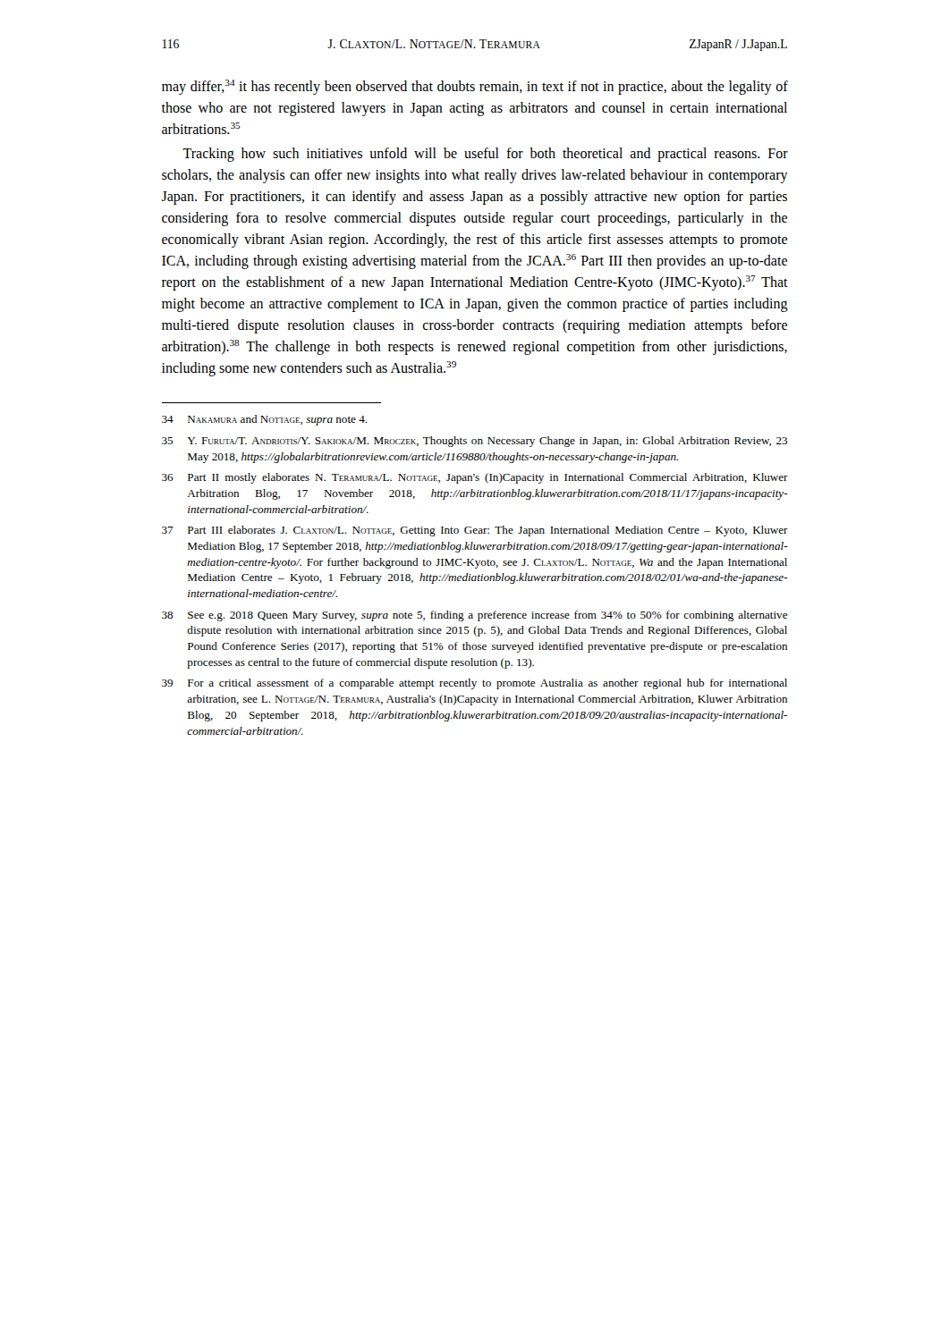116 J. CLAXTON/L. NOTTAGE/N. TERAMURA ZJapanR / J.Japan.L
may differ,34 it has recently been observed that doubts remain, in text if not in practice, about the legality of those who are not registered lawyers in Japan acting as arbitrators and counsel in certain international arbitrations.35
Tracking how such initiatives unfold will be useful for both theoretical and practical reasons. For scholars, the analysis can offer new insights into what really drives law-related behaviour in contemporary Japan. For practitioners, it can identify and assess Japan as a possibly attractive new option for parties considering fora to resolve commercial disputes outside regular court proceedings, particularly in the economically vibrant Asian region. Accordingly, the rest of this article first assesses attempts to promote ICA, including through existing advertising material from the JCAA.36 Part III then provides an up-to-date report on the establishment of a new Japan International Mediation Centre-Kyoto (JIMC-Kyoto).37 That might become an attractive complement to ICA in Japan, given the common practice of parties including multi-tiered dispute resolution clauses in cross-border contracts (requiring mediation attempts before arbitration).38 The challenge in both respects is renewed regional competition from other jurisdictions, including some new contenders such as Australia.39
34 Nakamura and Nottage, supra note 4.
35 Y. Furuta/T. Andriotis/Y. Sakioka/M. Mroczek, Thoughts on Necessary Change in Japan, in: Global Arbitration Review, 23 May 2018, https://globalarbitrationreview.com/article/1169880/thoughts-on-necessary-change-in-japan.
36 Part II mostly elaborates N. Teramura/L. Nottage, Japan's (In)Capacity in International Commercial Arbitration, Kluwer Arbitration Blog, 17 November 2018, http://arbitrationblog.kluwerarbitration.com/2018/11/17/japans-incapacity-international-commercial-arbitration/.
37 Part III elaborates J. Claxton/L. Nottage, Getting Into Gear: The Japan International Mediation Centre – Kyoto, Kluwer Mediation Blog, 17 September 2018, http://mediationblog.kluwerarbitration.com/2018/09/17/getting-gear-japan-international-mediation-centre-kyoto/. For further background to JIMC-Kyoto, see J. Claxton/L. Nottage, Wa and the Japan International Mediation Centre – Kyoto, 1 February 2018, http://mediationblog.kluwerarbitration.com/2018/02/01/wa-and-the-japanese-international-mediation-centre/.
38 See e.g. 2018 Queen Mary Survey, supra note 5, finding a preference increase from 34% to 50% for combining alternative dispute resolution with international arbitration since 2015 (p. 5), and Global Data Trends and Regional Differences, Global Pound Conference Series (2017), reporting that 51% of those surveyed identified preventative pre-dispute or pre-escalation processes as central to the future of commercial dispute resolution (p. 13).
39 For a critical assessment of a comparable attempt recently to promote Australia as another regional hub for international arbitration, see L. Nottage/N. Teramura, Australia's (In)Capacity in International Commercial Arbitration, Kluwer Arbitration Blog, 20 September 2018, http://arbitrationblog.kluwerarbitration.com/2018/09/20/australias-incapacity-international-commercial-arbitration/.